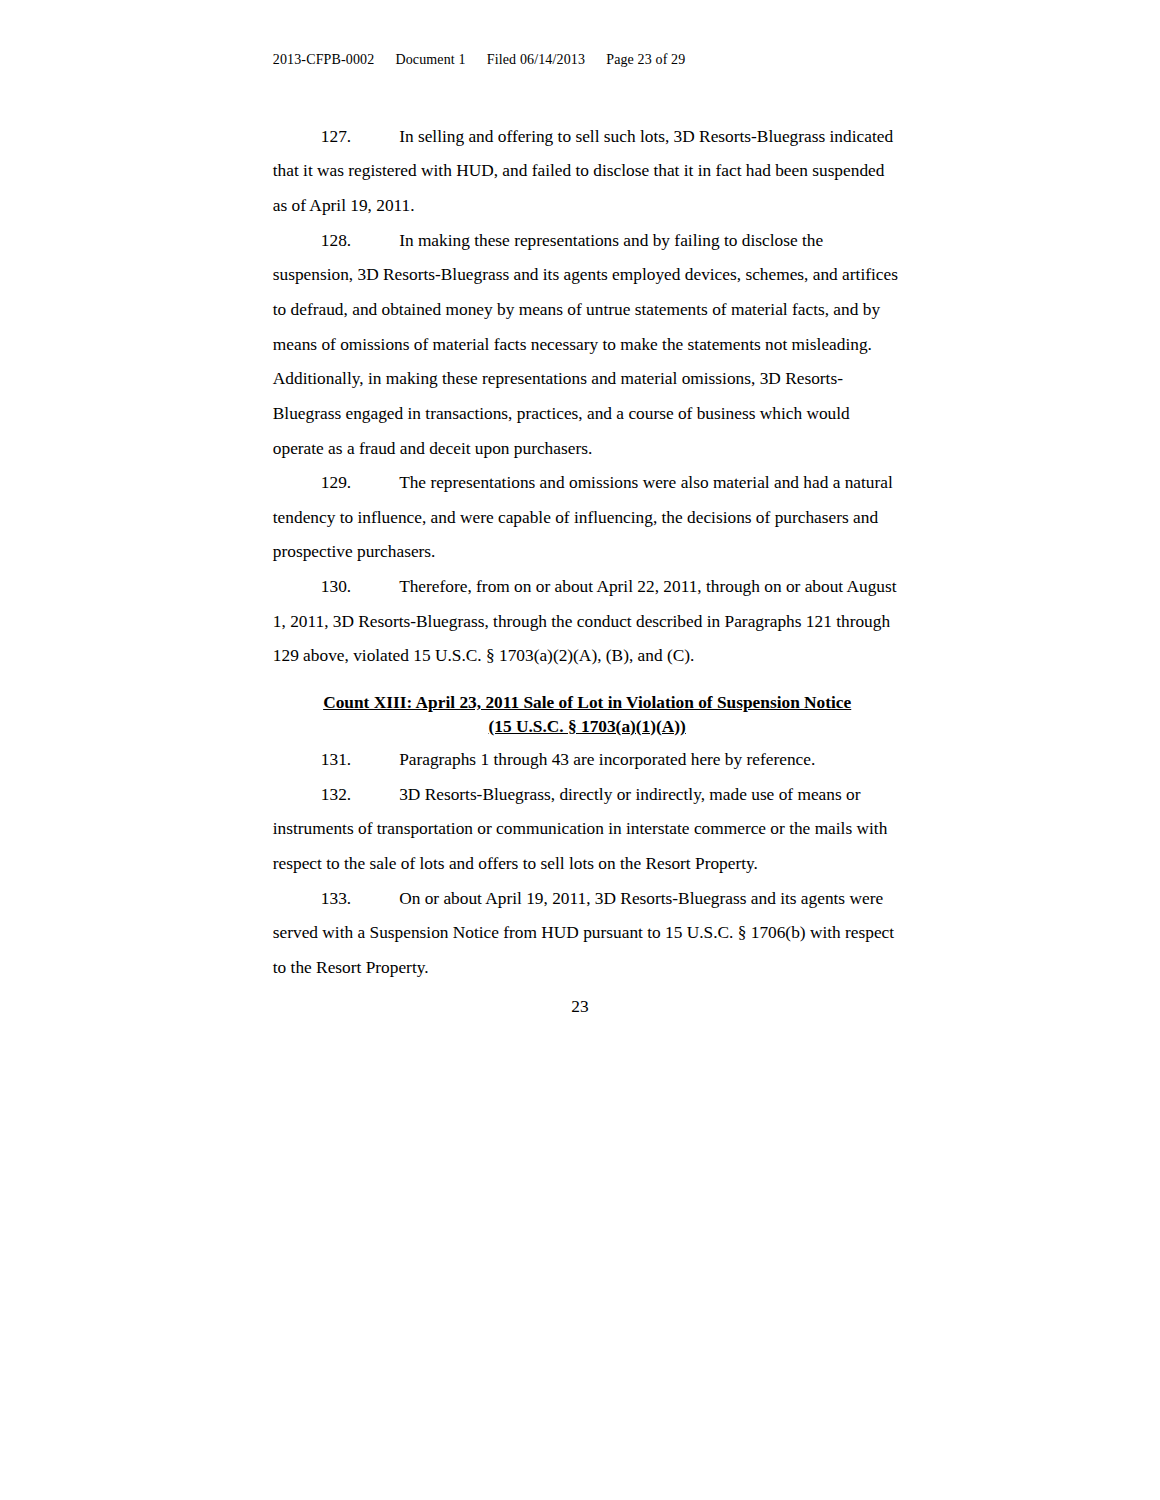2013-CFPB-0002 Document 1 Filed 06/14/2013 Page 23 of 29
127. In selling and offering to sell such lots, 3D Resorts-Bluegrass indicated that it was registered with HUD, and failed to disclose that it in fact had been suspended as of April 19, 2011.
128. In making these representations and by failing to disclose the suspension, 3D Resorts-Bluegrass and its agents employed devices, schemes, and artifices to defraud, and obtained money by means of untrue statements of material facts, and by means of omissions of material facts necessary to make the statements not misleading. Additionally, in making these representations and material omissions, 3D Resorts-Bluegrass engaged in transactions, practices, and a course of business which would operate as a fraud and deceit upon purchasers.
129. The representations and omissions were also material and had a natural tendency to influence, and were capable of influencing, the decisions of purchasers and prospective purchasers.
130. Therefore, from on or about April 22, 2011, through on or about August 1, 2011, 3D Resorts-Bluegrass, through the conduct described in Paragraphs 121 through 129 above, violated 15 U.S.C. § 1703(a)(2)(A), (B), and (C).
Count XIII: April 23, 2011 Sale of Lot in Violation of Suspension Notice (15 U.S.C. § 1703(a)(1)(A))
131. Paragraphs 1 through 43 are incorporated here by reference.
132. 3D Resorts-Bluegrass, directly or indirectly, made use of means or instruments of transportation or communication in interstate commerce or the mails with respect to the sale of lots and offers to sell lots on the Resort Property.
133. On or about April 19, 2011, 3D Resorts-Bluegrass and its agents were served with a Suspension Notice from HUD pursuant to 15 U.S.C. § 1706(b) with respect to the Resort Property.
23